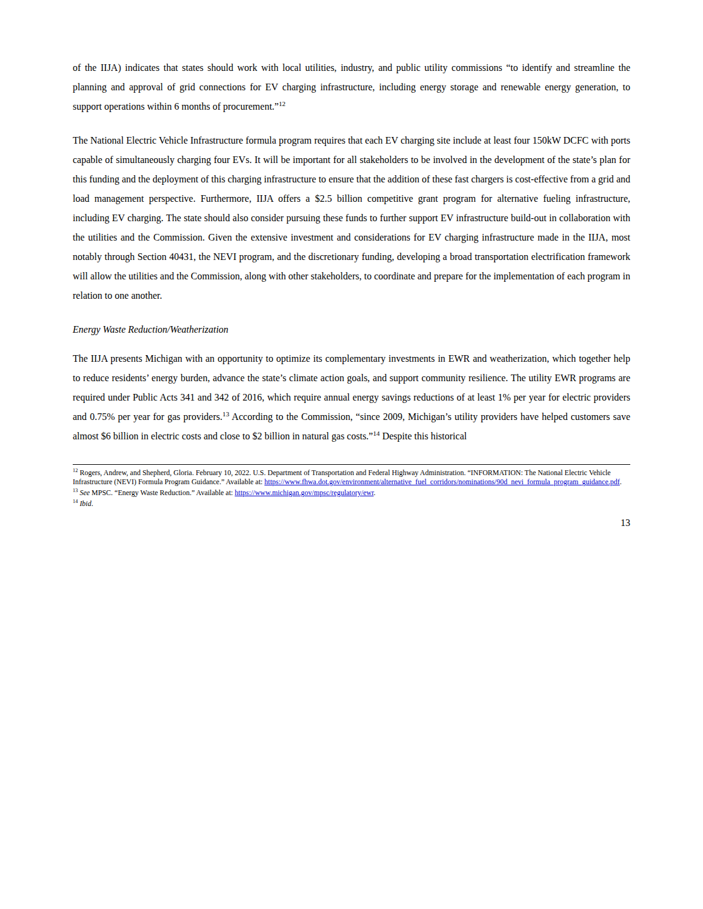of the IIJA) indicates that states should work with local utilities, industry, and public utility commissions “to identify and streamline the planning and approval of grid connections for EV charging infrastructure, including energy storage and renewable energy generation, to support operations within 6 months of procurement.”12
The National Electric Vehicle Infrastructure formula program requires that each EV charging site include at least four 150kW DCFC with ports capable of simultaneously charging four EVs. It will be important for all stakeholders to be involved in the development of the state’s plan for this funding and the deployment of this charging infrastructure to ensure that the addition of these fast chargers is cost-effective from a grid and load management perspective. Furthermore, IIJA offers a $2.5 billion competitive grant program for alternative fueling infrastructure, including EV charging. The state should also consider pursuing these funds to further support EV infrastructure build-out in collaboration with the utilities and the Commission. Given the extensive investment and considerations for EV charging infrastructure made in the IIJA, most notably through Section 40431, the NEVI program, and the discretionary funding, developing a broad transportation electrification framework will allow the utilities and the Commission, along with other stakeholders, to coordinate and prepare for the implementation of each program in relation to one another.
Energy Waste Reduction/Weatherization
The IIJA presents Michigan with an opportunity to optimize its complementary investments in EWR and weatherization, which together help to reduce residents’ energy burden, advance the state’s climate action goals, and support community resilience. The utility EWR programs are required under Public Acts 341 and 342 of 2016, which require annual energy savings reductions of at least 1% per year for electric providers and 0.75% per year for gas providers.13 According to the Commission, “since 2009, Michigan’s utility providers have helped customers save almost $6 billion in electric costs and close to $2 billion in natural gas costs.”14 Despite this historical
12 Rogers, Andrew, and Shepherd, Gloria. February 10, 2022. U.S. Department of Transportation and Federal Highway Administration. “INFORMATION: The National Electric Vehicle Infrastructure (NEVI) Formula Program Guidance.” Available at: https://www.fhwa.dot.gov/environment/alternative_fuel_corridors/nominations/90d_nevi_formula_program_guidance.pdf.
13 See MPSC. “Energy Waste Reduction.” Available at: https://www.michigan.gov/mpsc/regulatory/ewr.
14 Ibid.
13